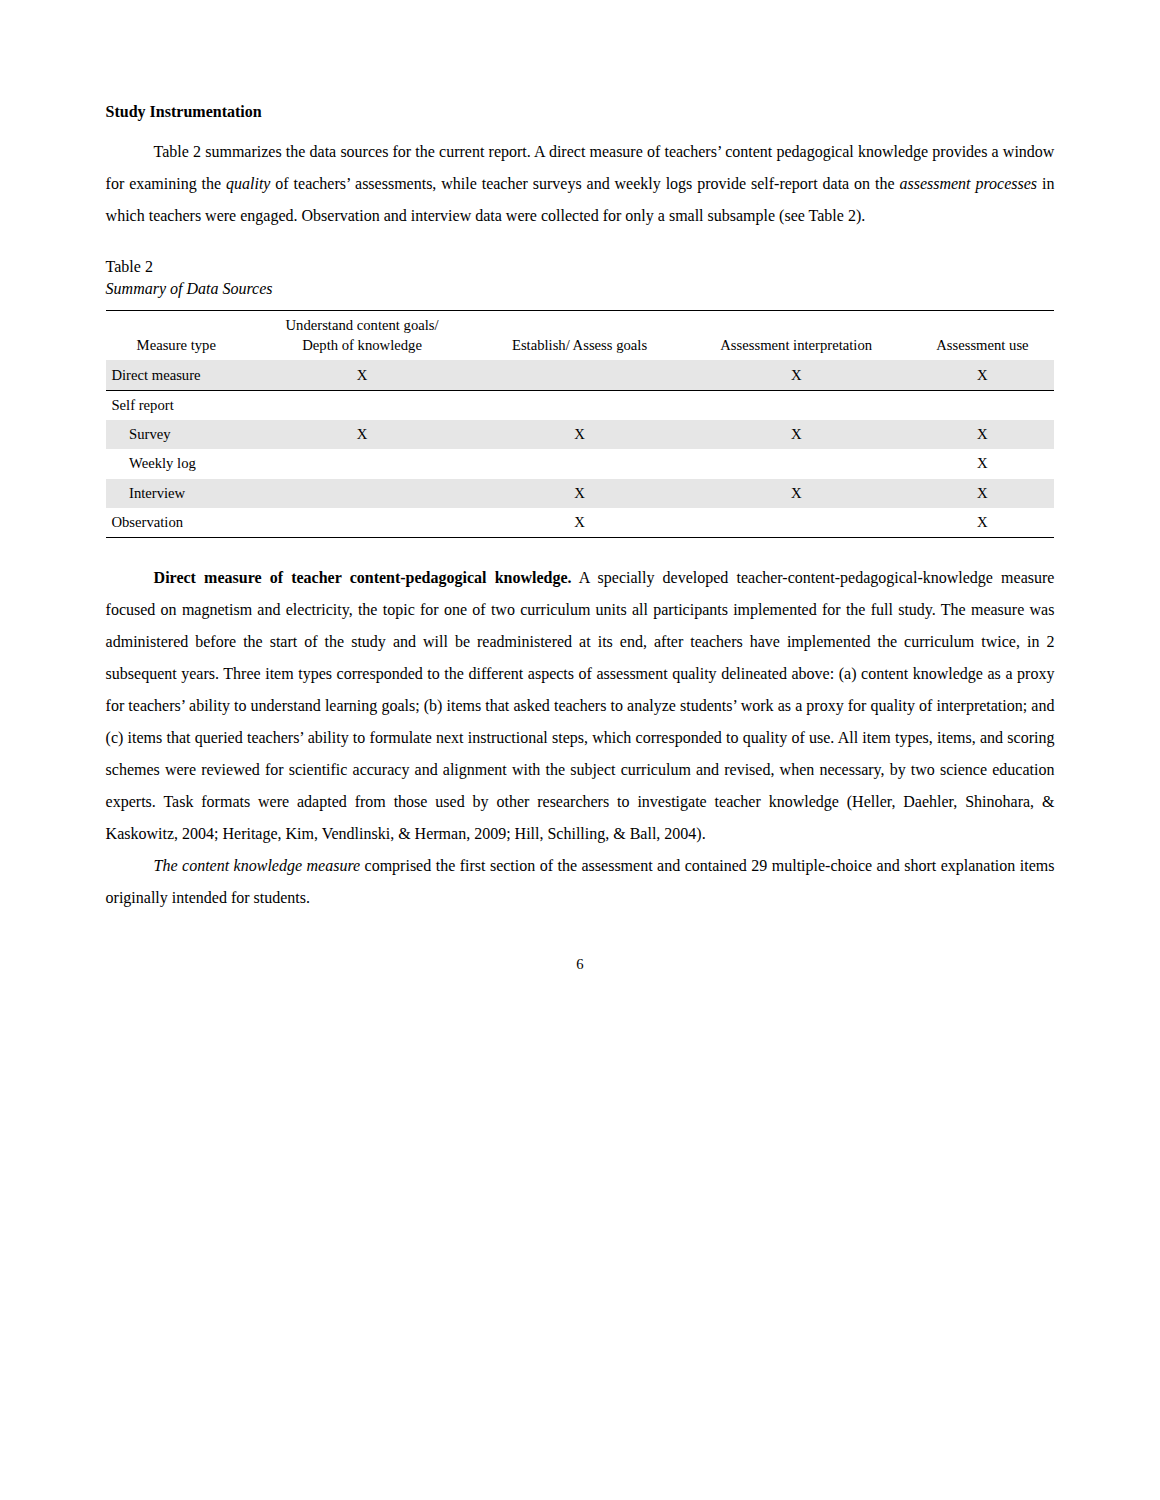Study Instrumentation
Table 2 summarizes the data sources for the current report. A direct measure of teachers’ content pedagogical knowledge provides a window for examining the quality of teachers’ assessments, while teacher surveys and weekly logs provide self-report data on the assessment processes in which teachers were engaged. Observation and interview data were collected for only a small subsample (see Table 2).
Table 2 Summary of Data Sources
| Measure type | Understand content goals/ Depth of knowledge | Establish/ Assess goals | Assessment interpretation | Assessment use |
| --- | --- | --- | --- | --- |
| Direct measure | X | | X | X |
| Self report | | | | |
| Survey | X | X | X | X |
| Weekly log | | | | X |
| Interview | | X | X | X |
| Observation | | X | | X |
Direct measure of teacher content-pedagogical knowledge. A specially developed teacher-content-pedagogical-knowledge measure focused on magnetism and electricity, the topic for one of two curriculum units all participants implemented for the full study. The measure was administered before the start of the study and will be readministered at its end, after teachers have implemented the curriculum twice, in 2 subsequent years. Three item types corresponded to the different aspects of assessment quality delineated above: (a) content knowledge as a proxy for teachers’ ability to understand learning goals; (b) items that asked teachers to analyze students’ work as a proxy for quality of interpretation; and (c) items that queried teachers’ ability to formulate next instructional steps, which corresponded to quality of use. All item types, items, and scoring schemes were reviewed for scientific accuracy and alignment with the subject curriculum and revised, when necessary, by two science education experts. Task formats were adapted from those used by other researchers to investigate teacher knowledge (Heller, Daehler, Shinohara, & Kaskowitz, 2004; Heritage, Kim, Vendlinski, & Herman, 2009; Hill, Schilling, & Ball, 2004).
The content knowledge measure comprised the first section of the assessment and contained 29 multiple-choice and short explanation items originally intended for students.
6